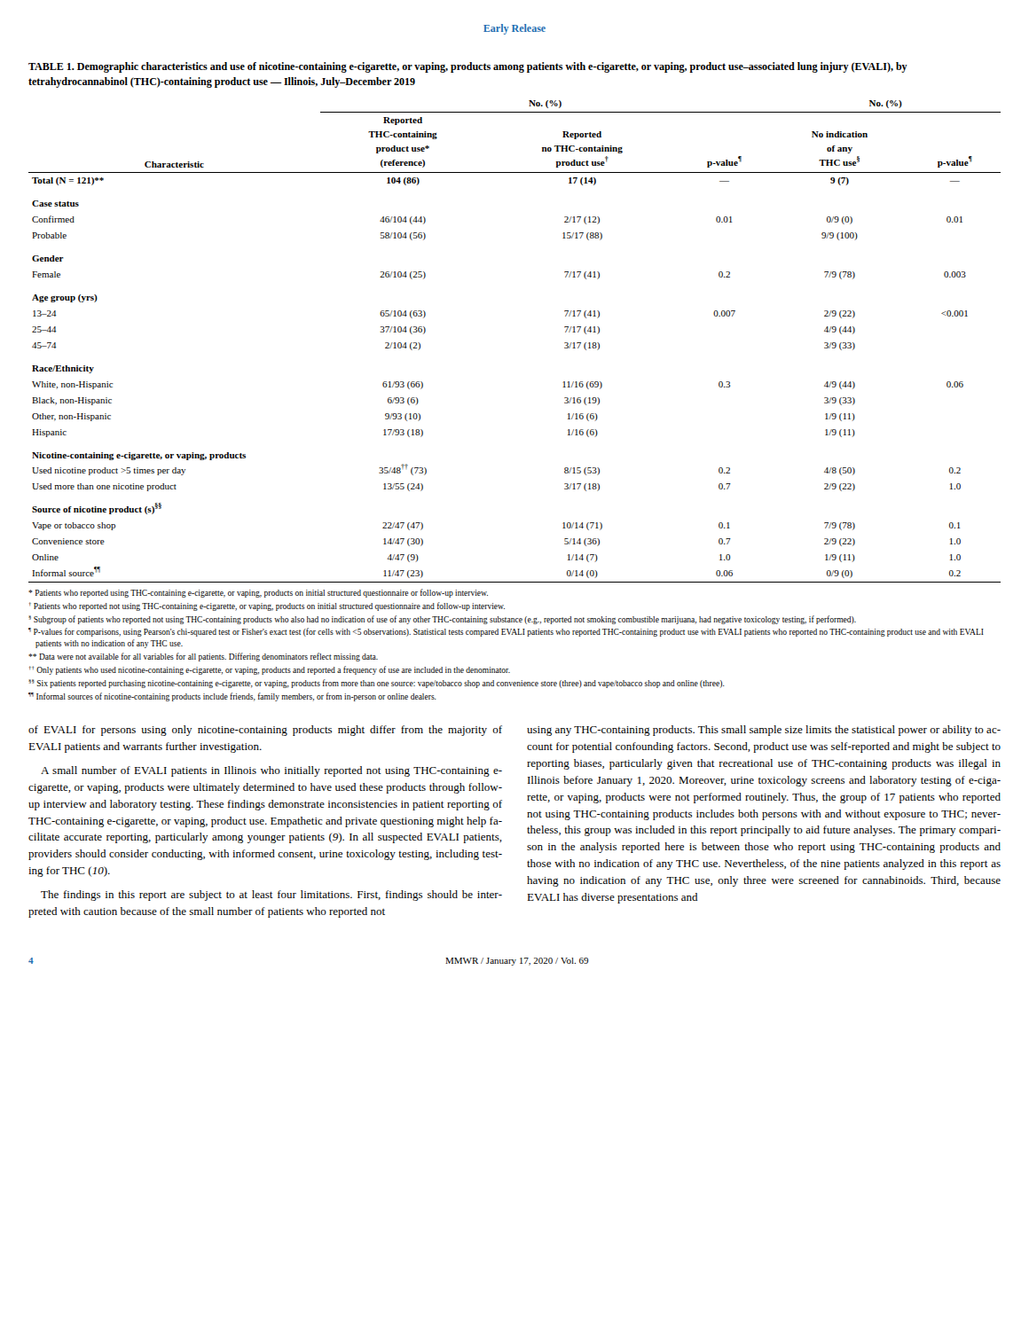Early Release
TABLE 1. Demographic characteristics and use of nicotine-containing e-cigarette, or vaping, products among patients with e-cigarette, or vaping, product use–associated lung injury (EVALI), by tetrahydrocannabinol (THC)-containing product use — Illinois, July–December 2019
| Characteristic | No. (%) | No. (%) |
| --- | --- | --- |
| Reported THC-containing product use* (reference) | Reported no THC-containing product use † | p-value ¶ | No indication of any THC use § | p-value ¶ |
| Total (N = 121)** | 104 (86) | 17 (14) | — | 9 (7) | — |
| Case status | | | | | |
| Confirmed | 46/104 (44) | 2/17 (12) | 0.01 | 0/9 (0) | 0.01 |
| Probable | 58/104 (56) | 15/17 (88) | | 9/9 (100) | |
| Gender | | | | | |
| Female | 26/104 (25) | 7/17 (41) | 0.2 | 7/9 (78) | 0.003 |
| Age group (yrs) | | | | | |
| 13–24 | 65/104 (63) | 7/17 (41) | 0.007 | 2/9 (22) | <0.001 |
| 25–44 | 37/104 (36) | 7/17 (41) | | 4/9 (44) | |
| 45–74 | 2/104 (2) | 3/17 (18) | | 3/9 (33) | |
| Race/Ethnicity | | | | | |
| White, non-Hispanic | 61/93 (66) | 11/16 (69) | 0.3 | 4/9 (44) | 0.06 |
| Black, non-Hispanic | 6/93 (6) | 3/16 (19) | | 3/9 (33) | |
| Other, non-Hispanic | 9/93 (10) | 1/16 (6) | | 1/9 (11) | |
| Hispanic | 17/93 (18) | 1/16 (6) | | 1/9 (11) | |
| Nicotine-containing e-cigarette, or vaping, products | | | | | |
| Used nicotine product >5 times per day | 35/48 †† (73) | 8/15 (53) | 0.2 | 4/8 (50) | 0.2 |
| Used more than one nicotine product | 13/55 (24) | 3/17 (18) | 0.7 | 2/9 (22) | 1.0 |
| Source of nicotine product (s) §§ | | | | | |
| Vape or tobacco shop | 22/47 (47) | 10/14 (71) | 0.1 | 7/9 (78) | 0.1 |
| Convenience store | 14/47 (30) | 5/14 (36) | 0.7 | 2/9 (22) | 1.0 |
| Online | 4/47 (9) | 1/14 (7) | 1.0 | 1/9 (11) | 1.0 |
| Informal source ¶¶ | 11/47 (23) | 0/14 (0) | 0.06 | 0/9 (0) | 0.2 |
* Patients who reported using THC-containing e-cigarette, or vaping, products on initial structured questionnaire or follow-up interview.
† Patients who reported not using THC-containing e-cigarette, or vaping, products on initial structured questionnaire and follow-up interview.
§ Subgroup of patients who reported not using THC-containing products who also had no indication of use of any other THC-containing substance (e.g., reported not smoking combustible marijuana, had negative toxicology testing, if performed).
¶ P-values for comparisons, using Pearson's chi-squared test or Fisher's exact test (for cells with <5 observations). Statistical tests compared EVALI patients who reported THC-containing product use with EVALI patients who reported no THC-containing product use and with EVALI patients with no indication of any THC use.
** Data were not available for all variables for all patients. Differing denominators reflect missing data.
†† Only patients who used nicotine-containing e-cigarette, or vaping, products and reported a frequency of use are included in the denominator.
§§ Six patients reported purchasing nicotine-containing e-cigarette, or vaping, products from more than one source: vape/tobacco shop and convenience store (three) and vape/tobacco shop and online (three).
¶¶ Informal sources of nicotine-containing products include friends, family members, or from in-person or online dealers.
of EVALI for persons using only nicotine-containing products might differ from the majority of EVALI patients and warrants further investigation.
A small number of EVALI patients in Illinois who initially reported not using THC-containing e-cigarette, or vaping, products were ultimately determined to have used these products through follow-up interview and laboratory testing. These findings demonstrate inconsistencies in patient reporting of THC-containing e-cigarette, or vaping, product use. Empathetic and private questioning might help facilitate accurate reporting, particularly among younger patients (9). In all suspected EVALI patients, providers should consider conducting, with informed consent, urine toxicology testing, including testing for THC (10).
The findings in this report are subject to at least four limitations. First, findings should be interpreted with caution because of the small number of patients who reported not
using any THC-containing products. This small sample size limits the statistical power or ability to account for potential confounding factors. Second, product use was self-reported and might be subject to reporting biases, particularly given that recreational use of THC-containing products was illegal in Illinois before January 1, 2020. Moreover, urine toxicology screens and laboratory testing of e-cigarette, or vaping, products were not performed routinely. Thus, the group of 17 patients who reported not using THC-containing products includes both persons with and without exposure to THC; nevertheless, this group was included in this report principally to aid future analyses. The primary comparison in the analysis reported here is between those who report using THC-containing products and those with no indication of any THC use. Nevertheless, of the nine patients analyzed in this report as having no indication of any THC use, only three were screened for cannabinoids. Third, because EVALI has diverse presentations and
4
MMWR / January 17, 2020 / Vol. 69